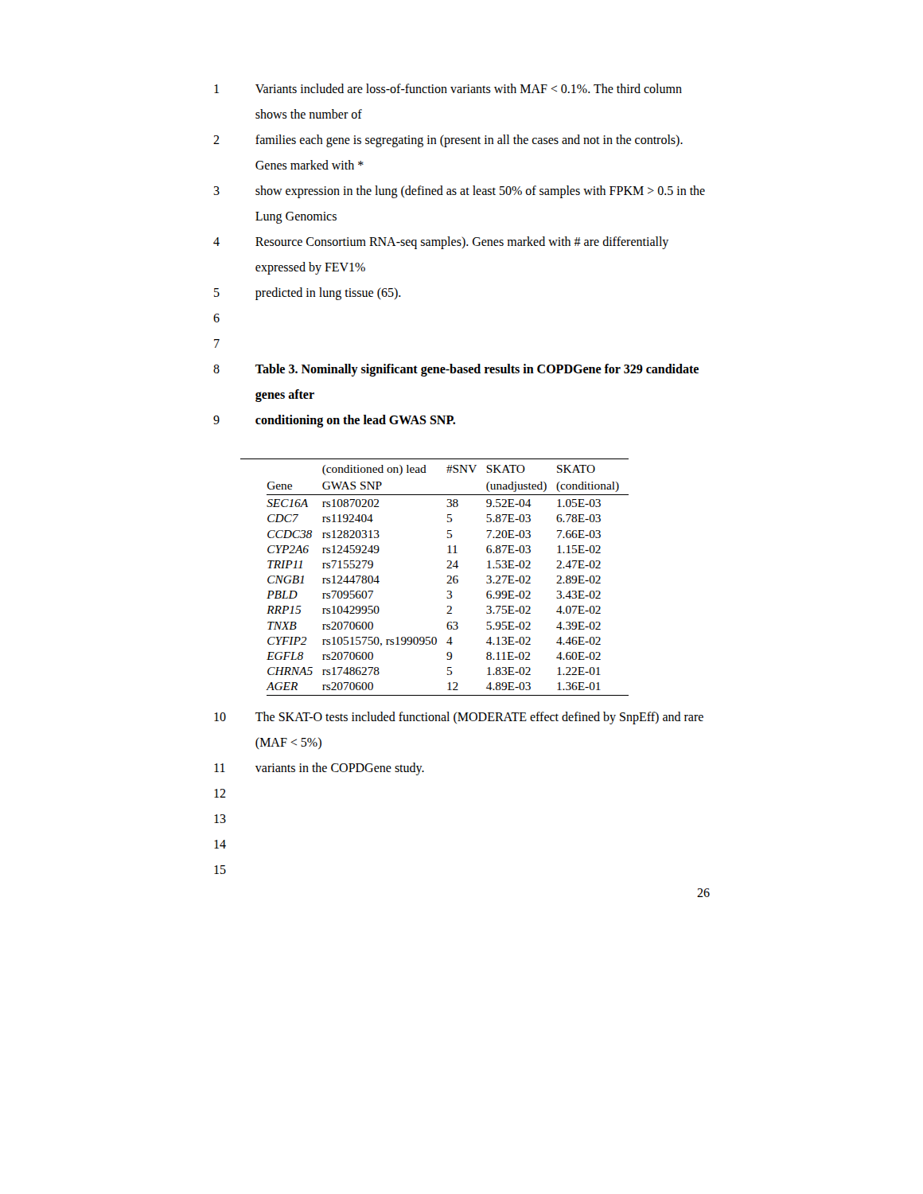1
Variants included are loss-of-function variants with MAF < 0.1%. The third column shows the number of
2
families each gene is segregating in (present in all the cases and not in the controls). Genes marked with *
3
show expression in the lung (defined as at least 50% of samples with FPKM > 0.5 in the Lung Genomics
4
Resource Consortium RNA-seq samples). Genes marked with # are differentially expressed by FEV1%
5
predicted in lung tissue (65).
6
7
8
Table 3. Nominally significant gene-based results in COPDGene for 329 candidate genes after
9
conditioning on the lead GWAS SNP.
| | (conditioned on) lead | #SNV | SKATO | SKATO |
| --- | --- | --- | --- | --- |
| Gene | GWAS SNP | | (unadjusted) | (conditional) |
| SEC16A | rs10870202 | 38 | 9.52E-04 | 1.05E-03 |
| CDC7 | rs1192404 | 5 | 5.87E-03 | 6.78E-03 |
| CCDC38 | rs12820313 | 5 | 7.20E-03 | 7.66E-03 |
| CYP2A6 | rs12459249 | 11 | 6.87E-03 | 1.15E-02 |
| TRIP11 | rs7155279 | 24 | 1.53E-02 | 2.47E-02 |
| CNGB1 | rs12447804 | 26 | 3.27E-02 | 2.89E-02 |
| PBLD | rs7095607 | 3 | 6.99E-02 | 3.43E-02 |
| RRP15 | rs10429950 | 2 | 3.75E-02 | 4.07E-02 |
| TNXB | rs2070600 | 63 | 5.95E-02 | 4.39E-02 |
| CYFIP2 | rs10515750, rs1990950 | 4 | 4.13E-02 | 4.46E-02 |
| EGFL8 | rs2070600 | 9 | 8.11E-02 | 4.60E-02 |
| CHRNA5 | rs17486278 | 5 | 1.83E-02 | 1.22E-01 |
| AGER | rs2070600 | 12 | 4.89E-03 | 1.36E-01 |
10
The SKAT-O tests included functional (MODERATE effect defined by SnpEff) and rare (MAF < 5%)
11
variants in the COPDGene study.
12
13
14
15
26